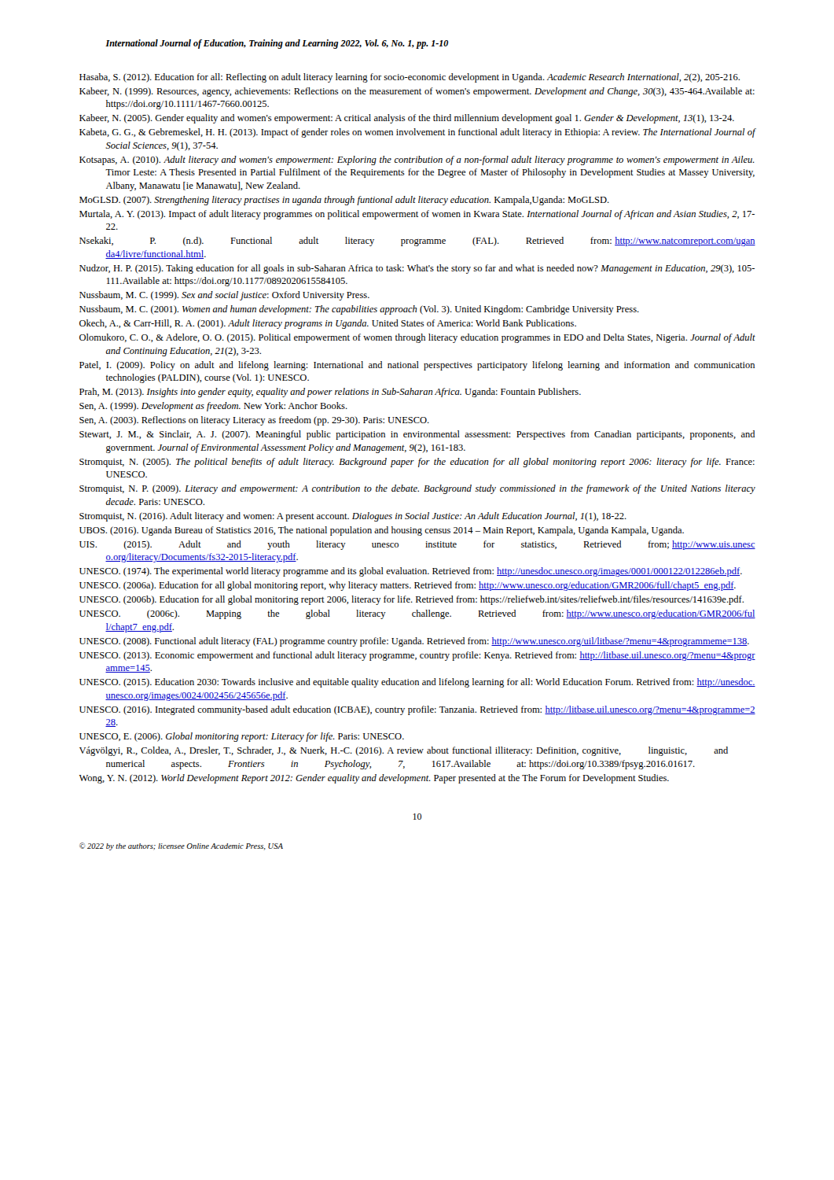International Journal of Education, Training and Learning 2022, Vol. 6, No. 1, pp. 1-10
Hasaba, S. (2012). Education for all: Reflecting on adult literacy learning for socio-economic development in Uganda. Academic Research International, 2(2), 205-216.
Kabeer, N. (1999). Resources, agency, achievements: Reflections on the measurement of women's empowerment. Development and Change, 30(3), 435-464.Available at: https://doi.org/10.1111/1467-7660.00125.
Kabeer, N. (2005). Gender equality and women's empowerment: A critical analysis of the third millennium development goal 1. Gender & Development, 13(1), 13-24.
Kabeta, G. G., & Gebremeskel, H. H. (2013). Impact of gender roles on women involvement in functional adult literacy in Ethiopia: A review. The International Journal of Social Sciences, 9(1), 37-54.
Kotsapas, A. (2010). Adult literacy and women's empowerment: Exploring the contribution of a non-formal adult literacy programme to women's empowerment in Aileu. Timor Leste: A Thesis Presented in Partial Fulfilment of the Requirements for the Degree of Master of Philosophy in Development Studies at Massey University, Albany, Manawatu [ie Manawatu], New Zealand.
MoGLSD. (2007). Strengthening literacy practises in uganda through funtional adult literacy education. Kampala,Uganda: MoGLSD.
Murtala, A. Y. (2013). Impact of adult literacy programmes on political empowerment of women in Kwara State. International Journal of African and Asian Studies, 2, 17-22.
Nsekaki, P. (n.d). Functional adult literacy programme (FAL). Retrieved from: http://www.natcomreport.com/uganda4/livre/functional.html.
Nudzor, H. P. (2015). Taking education for all goals in sub-Saharan Africa to task: What's the story so far and what is needed now? Management in Education, 29(3), 105-111.Available at: https://doi.org/10.1177/0892020615584105.
Nussbaum, M. C. (1999). Sex and social justice: Oxford University Press.
Nussbaum, M. C. (2001). Women and human development: The capabilities approach (Vol. 3). United Kingdom: Cambridge University Press.
Okech, A., & Carr-Hill, R. A. (2001). Adult literacy programs in Uganda. United States of America: World Bank Publications.
Olomukoro, C. O., & Adelore, O. O. (2015). Political empowerment of women through literacy education programmes in EDO and Delta States, Nigeria. Journal of Adult and Continuing Education, 21(2), 3-23.
Patel, I. (2009). Policy on adult and lifelong learning: International and national perspectives participatory lifelong learning and information and communication technologies (PALDIN), course (Vol. 1): UNESCO.
Prah, M. (2013). Insights into gender equity, equality and power relations in Sub-Saharan Africa. Uganda: Fountain Publishers.
Sen, A. (1999). Development as freedom. New York: Anchor Books.
Sen, A. (2003). Reflections on literacy Literacy as freedom (pp. 29-30). Paris: UNESCO.
Stewart, J. M., & Sinclair, A. J. (2007). Meaningful public participation in environmental assessment: Perspectives from Canadian participants, proponents, and government. Journal of Environmental Assessment Policy and Management, 9(2), 161-183.
Stromquist, N. (2005). The political benefits of adult literacy. Background paper for the education for all global monitoring report 2006: literacy for life. France: UNESCO.
Stromquist, N. P. (2009). Literacy and empowerment: A contribution to the debate. Background study commissioned in the framework of the United Nations literacy decade. Paris: UNESCO.
Stromquist, N. (2016). Adult literacy and women: A present account. Dialogues in Social Justice: An Adult Education Journal, 1(1), 18-22.
UBOS. (2016). Uganda Bureau of Statistics 2016, The national population and housing census 2014 – Main Report, Kampala, Uganda Kampala, Uganda.
UIS. (2015). Adult and youth literacy unesco institute for statistics, Retrieved from; http://www.uis.unesco.org/literacy/Documents/fs32-2015-literacy.pdf.
UNESCO. (1974). The experimental world literacy programme and its global evaluation. Retrieved from: http://unesdoc.unesco.org/images/0001/000122/012286eb.pdf.
UNESCO. (2006a). Education for all global monitoring report, why literacy matters. Retrieved from: http://www.unesco.org/education/GMR2006/full/chapt5_eng.pdf.
UNESCO. (2006b). Education for all global monitoring report 2006, literacy for life. Retrieved from: https://reliefweb.int/sites/reliefweb.int/files/resources/141639e.pdf.
UNESCO. (2006c). Mapping the global literacy challenge. Retrieved from: http://www.unesco.org/education/GMR2006/full/chapt7_eng.pdf.
UNESCO. (2008). Functional adult literacy (FAL) programme country profile: Uganda. Retrieved from: http://www.unesco.org/uil/litbase/?menu=4&programmeme=138.
UNESCO. (2013). Economic empowerment and functional adult literacy programme, country profile: Kenya. Retrieved from: http://litbase.uil.unesco.org/?menu=4&programme=145.
UNESCO. (2015). Education 2030: Towards inclusive and equitable quality education and lifelong learning for all: World Education Forum. Retrived from: http://unesdoc.unesco.org/images/0024/002456/245656e.pdf.
UNESCO. (2016). Integrated community-based adult education (ICBAE), country profile: Tanzania. Retrieved from: http://litbase.uil.unesco.org/?menu=4&programme=228.
UNESCO, E. (2006). Global monitoring report: Literacy for life. Paris: UNESCO.
Vágvölgyi, R., Coldea, A., Dresler, T., Schrader, J., & Nuerk, H.-C. (2016). A review about functional illiteracy: Definition, cognitive, linguistic, and numerical aspects. Frontiers in Psychology, 7, 1617.Available at: https://doi.org/10.3389/fpsyg.2016.01617.
Wong, Y. N. (2012). World Development Report 2012: Gender equality and development. Paper presented at the The Forum for Development Studies.
10
© 2022 by the authors; licensee Online Academic Press, USA